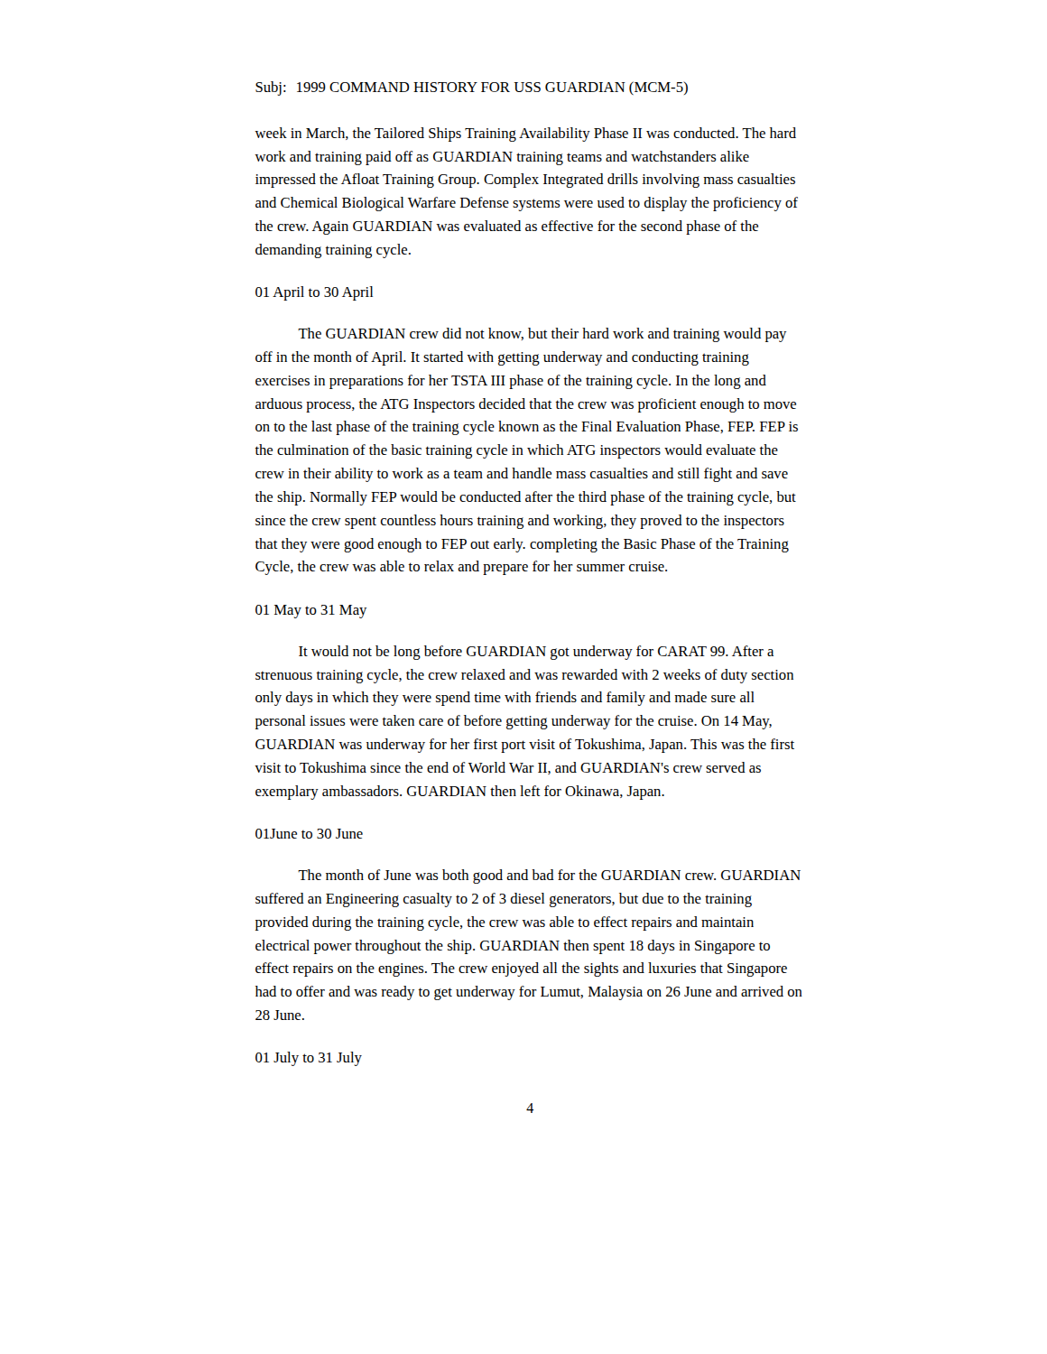Subj: 1999 COMMAND HISTORY FOR USS GUARDIAN (MCM-5)
week in March, the Tailored Ships Training Availability Phase II was conducted. The hard work and training paid off as GUARDIAN training teams and watchstanders alike impressed the Afloat Training Group. Complex Integrated drills involving mass casualties and Chemical Biological Warfare Defense systems were used to display the proficiency of the crew. Again GUARDIAN was evaluated as effective for the second phase of the demanding training cycle.
01 April to 30 April
The GUARDIAN crew did not know, but their hard work and training would pay off in the month of April. It started with getting underway and conducting training exercises in preparations for her TSTA III phase of the training cycle. In the long and arduous process, the ATG Inspectors decided that the crew was proficient enough to move on to the last phase of the training cycle known as the Final Evaluation Phase, FEP. FEP is the culmination of the basic training cycle in which ATG inspectors would evaluate the crew in their ability to work as a team and handle mass casualties and still fight and save the ship. Normally FEP would be conducted after the third phase of the training cycle, but since the crew spent countless hours training and working, they proved to the inspectors that they were good enough to FEP out early. completing the Basic Phase of the Training Cycle, the crew was able to relax and prepare for her summer cruise.
01 May to 31 May
It would not be long before GUARDIAN got underway for CARAT 99. After a strenuous training cycle, the crew relaxed and was rewarded with 2 weeks of duty section only days in which they were spend time with friends and family and made sure all personal issues were taken care of before getting underway for the cruise. On 14 May, GUARDIAN was underway for her first port visit of Tokushima, Japan. This was the first visit to Tokushima since the end of World War II, and GUARDIAN's crew served as exemplary ambassadors. GUARDIAN then left for Okinawa, Japan.
01June to 30 June
The month of June was both good and bad for the GUARDIAN crew. GUARDIAN suffered an Engineering casualty to 2 of 3 diesel generators, but due to the training provided during the training cycle, the crew was able to effect repairs and maintain electrical power throughout the ship. GUARDIAN then spent 18 days in Singapore to effect repairs on the engines. The crew enjoyed all the sights and luxuries that Singapore had to offer and was ready to get underway for Lumut, Malaysia on 26 June and arrived on 28 June.
01 July to 31 July
4